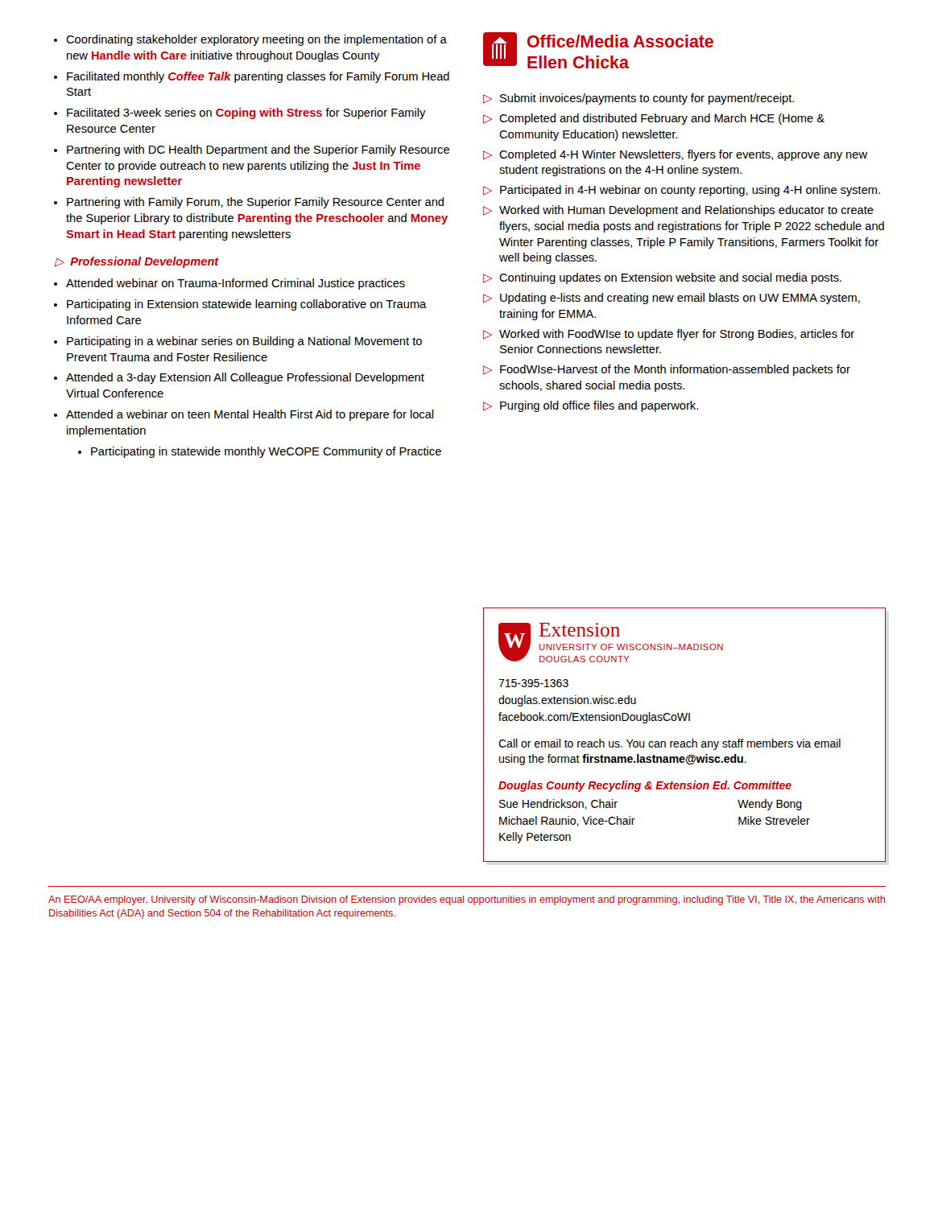Coordinating stakeholder exploratory meeting on the implementation of a new Handle with Care initiative throughout Douglas County
Facilitated monthly Coffee Talk parenting classes for Family Forum Head Start
Facilitated 3-week series on Coping with Stress for Superior Family Resource Center
Partnering with DC Health Department and the Superior Family Resource Center to provide outreach to new parents utilizing the Just In Time Parenting newsletter
Partnering with Family Forum, the Superior Family Resource Center and the Superior Library to distribute Parenting the Preschooler and Money Smart in Head Start parenting newsletters
▷ Professional Development
Attended webinar on Trauma-Informed Criminal Justice practices
Participating in Extension statewide learning collaborative on Trauma Informed Care
Participating in a webinar series on Building a National Movement to Prevent Trauma and Foster Resilience
Attended a 3-day Extension All Colleague Professional Development Virtual Conference
Attended a webinar on teen Mental Health First Aid to prepare for local implementation
Participating in statewide monthly WeCOPE Community of Practice
Office/Media Associate
Ellen Chicka
Submit invoices/payments to county for payment/receipt.
Completed and distributed February and March HCE (Home & Community Education) newsletter.
Completed 4-H Winter Newsletters, flyers for events, approve any new student registrations on the 4-H online system.
Participated in 4-H webinar on county reporting, using 4-H online system.
Worked with Human Development and Relationships educator to create flyers, social media posts and registrations for Triple P 2022 schedule and Winter Parenting classes, Triple P Family Transitions, Farmers Toolkit for well being classes.
Continuing updates on Extension website and social media posts.
Updating e-lists and creating new email blasts on UW EMMA system, training for EMMA.
Worked with FoodWIse to update flyer for Strong Bodies, articles for Senior Connections newsletter.
FoodWIse-Harvest of the Month information-assembled packets for schools, shared social media posts.
Purging old office files and paperwork.
Extension
UNIVERSITY OF WISCONSIN–MADISON
DOUGLAS COUNTY
715-395-1363
douglas.extension.wisc.edu
facebook.com/ExtensionDouglasCoWI
Call or email to reach us. You can reach any staff members via email using the format firstname.lastname@wisc.edu.
Douglas County Recycling & Extension Ed. Committee
| Sue Hendrickson, Chair | Wendy Bong |
| Michael Raunio, Vice-Chair | Mike Streveler |
| Kelly Peterson | |
An EEO/AA employer, University of Wisconsin-Madison Division of Extension provides equal opportunities in employment and programming, including Title VI, Title IX, the Americans with Disabilities Act (ADA) and Section 504 of the Rehabilitation Act requirements.